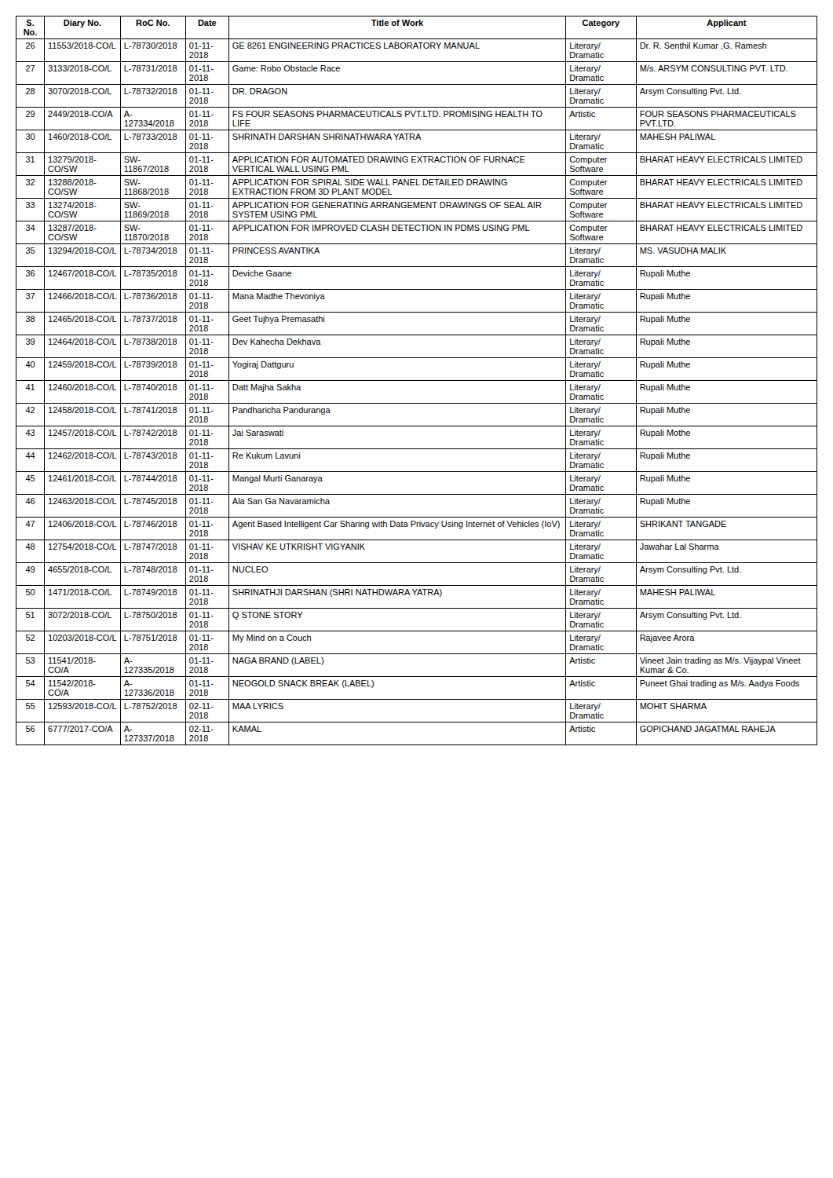| S. No. | Diary No. | RoC No. | Date | Title of Work | Category | Applicant |
| --- | --- | --- | --- | --- | --- | --- |
| 26 | 11553/2018-CO/L | L-78730/2018 | 01-11-2018 | GE 8261 ENGINEERING PRACTICES LABORATORY MANUAL | Literary/ Dramatic | Dr. R. Senthil Kumar ,G. Ramesh |
| 27 | 3133/2018-CO/L | L-78731/2018 | 01-11-2018 | Game: Robo Obstacle Race | Literary/ Dramatic | M/s. ARSYM CONSULTING PVT. LTD. |
| 28 | 3070/2018-CO/L | L-78732/2018 | 01-11-2018 | DR. DRAGON | Literary/ Dramatic | Arsym Consulting Pvt. Ltd. |
| 29 | 2449/2018-CO/A | A-127334/2018 | 01-11-2018 | FS FOUR SEASONS PHARMACEUTICALS PVT.LTD. PROMISING HEALTH TO LIFE | Artistic | FOUR SEASONS PHARMACEUTICALS PVT.LTD. |
| 30 | 1460/2018-CO/L | L-78733/2018 | 01-11-2018 | SHRINATH DARSHAN SHRINATHWARA YATRA | Literary/ Dramatic | MAHESH PALIWAL |
| 31 | 13279/2018-CO/SW | SW-11867/2018 | 01-11-2018 | APPLICATION FOR AUTOMATED DRAWING EXTRACTION OF FURNACE VERTICAL WALL USING PML | Computer Software | BHARAT HEAVY ELECTRICALS LIMITED |
| 32 | 13288/2018-CO/SW | SW-11868/2018 | 01-11-2018 | APPLICATION FOR SPIRAL SIDE WALL PANEL DETAILED DRAWING EXTRACTION FROM 3D PLANT MODEL | Computer Software | BHARAT HEAVY ELECTRICALS LIMITED |
| 33 | 13274/2018-CO/SW | SW-11869/2018 | 01-11-2018 | APPLICATION FOR GENERATING ARRANGEMENT DRAWINGS OF SEAL AIR SYSTEM USING PML | Computer Software | BHARAT HEAVY ELECTRICALS LIMITED |
| 34 | 13287/2018-CO/SW | SW-11870/2018 | 01-11-2018 | APPLICATION FOR IMPROVED CLASH DETECTION IN PDMS USING PML | Computer Software | BHARAT HEAVY ELECTRICALS LIMITED |
| 35 | 13294/2018-CO/L | L-78734/2018 | 01-11-2018 | PRINCESS AVANTIKA | Literary/ Dramatic | MS. VASUDHA MALIK |
| 36 | 12467/2018-CO/L | L-78735/2018 | 01-11-2018 | Deviche Gaane | Literary/ Dramatic | Rupali Muthe |
| 37 | 12466/2018-CO/L | L-78736/2018 | 01-11-2018 | Mana Madhe Thevoniya | Literary/ Dramatic | Rupali Muthe |
| 38 | 12465/2018-CO/L | L-78737/2018 | 01-11-2018 | Geet Tujhya Premasathi | Literary/ Dramatic | Rupali Muthe |
| 39 | 12464/2018-CO/L | L-78738/2018 | 01-11-2018 | Dev Kahecha Dekhava | Literary/ Dramatic | Rupali Muthe |
| 40 | 12459/2018-CO/L | L-78739/2018 | 01-11-2018 | Yogiraj Dattguru | Literary/ Dramatic | Rupali Muthe |
| 41 | 12460/2018-CO/L | L-78740/2018 | 01-11-2018 | Datt Majha Sakha | Literary/ Dramatic | Rupali Muthe |
| 42 | 12458/2018-CO/L | L-78741/2018 | 01-11-2018 | Pandharicha Panduranga | Literary/ Dramatic | Rupali Muthe |
| 43 | 12457/2018-CO/L | L-78742/2018 | 01-11-2018 | Jai Saraswati | Literary/ Dramatic | Rupali Mothe |
| 44 | 12462/2018-CO/L | L-78743/2018 | 01-11-2018 | Re Kukum Lavuni | Literary/ Dramatic | Rupali Muthe |
| 45 | 12461/2018-CO/L | L-78744/2018 | 01-11-2018 | Mangal Murti Ganaraya | Literary/ Dramatic | Rupali Muthe |
| 46 | 12463/2018-CO/L | L-78745/2018 | 01-11-2018 | Ala San Ga Navaramicha | Literary/ Dramatic | Rupali Muthe |
| 47 | 12406/2018-CO/L | L-78746/2018 | 01-11-2018 | Agent Based Intelligent Car Sharing with Data Privacy Using Internet of Vehicles (IoV) | Literary/ Dramatic | SHRIKANT TANGADE |
| 48 | 12754/2018-CO/L | L-78747/2018 | 01-11-2018 | VISHAV KE UTKRISHT VIGYANIK | Literary/ Dramatic | Jawahar Lal Sharma |
| 49 | 4655/2018-CO/L | L-78748/2018 | 01-11-2018 | NUCLEO | Literary/ Dramatic | Arsym Consulting Pvt. Ltd. |
| 50 | 1471/2018-CO/L | L-78749/2018 | 01-11-2018 | SHRINATHJI DARSHAN (SHRI NATHDWARA YATRA) | Literary/ Dramatic | MAHESH PALIWAL |
| 51 | 3072/2018-CO/L | L-78750/2018 | 01-11-2018 | Q STONE STORY | Literary/ Dramatic | Arsym Consulting Pvt. Ltd. |
| 52 | 10203/2018-CO/L | L-78751/2018 | 01-11-2018 | My Mind on a Couch | Literary/ Dramatic | Rajavee Arora |
| 53 | 11541/2018-CO/A | A-127335/2018 | 01-11-2018 | NAGA BRAND (LABEL) | Artistic | Vineet Jain trading as M/s. Vijaypal Vineet Kumar & Co. |
| 54 | 11542/2018-CO/A | A-127336/2018 | 01-11-2018 | NEOGOLD SNACK BREAK (LABEL) | Artistic | Puneet Ghai trading as M/s. Aadya Foods |
| 55 | 12593/2018-CO/L | L-78752/2018 | 02-11-2018 | MAA LYRICS | Literary/ Dramatic | MOHIT SHARMA |
| 56 | 6777/2017-CO/A | A-127337/2018 | 02-11-2018 | KAMAL | Artistic | GOPICHAND JAGATMAL RAHEJA |